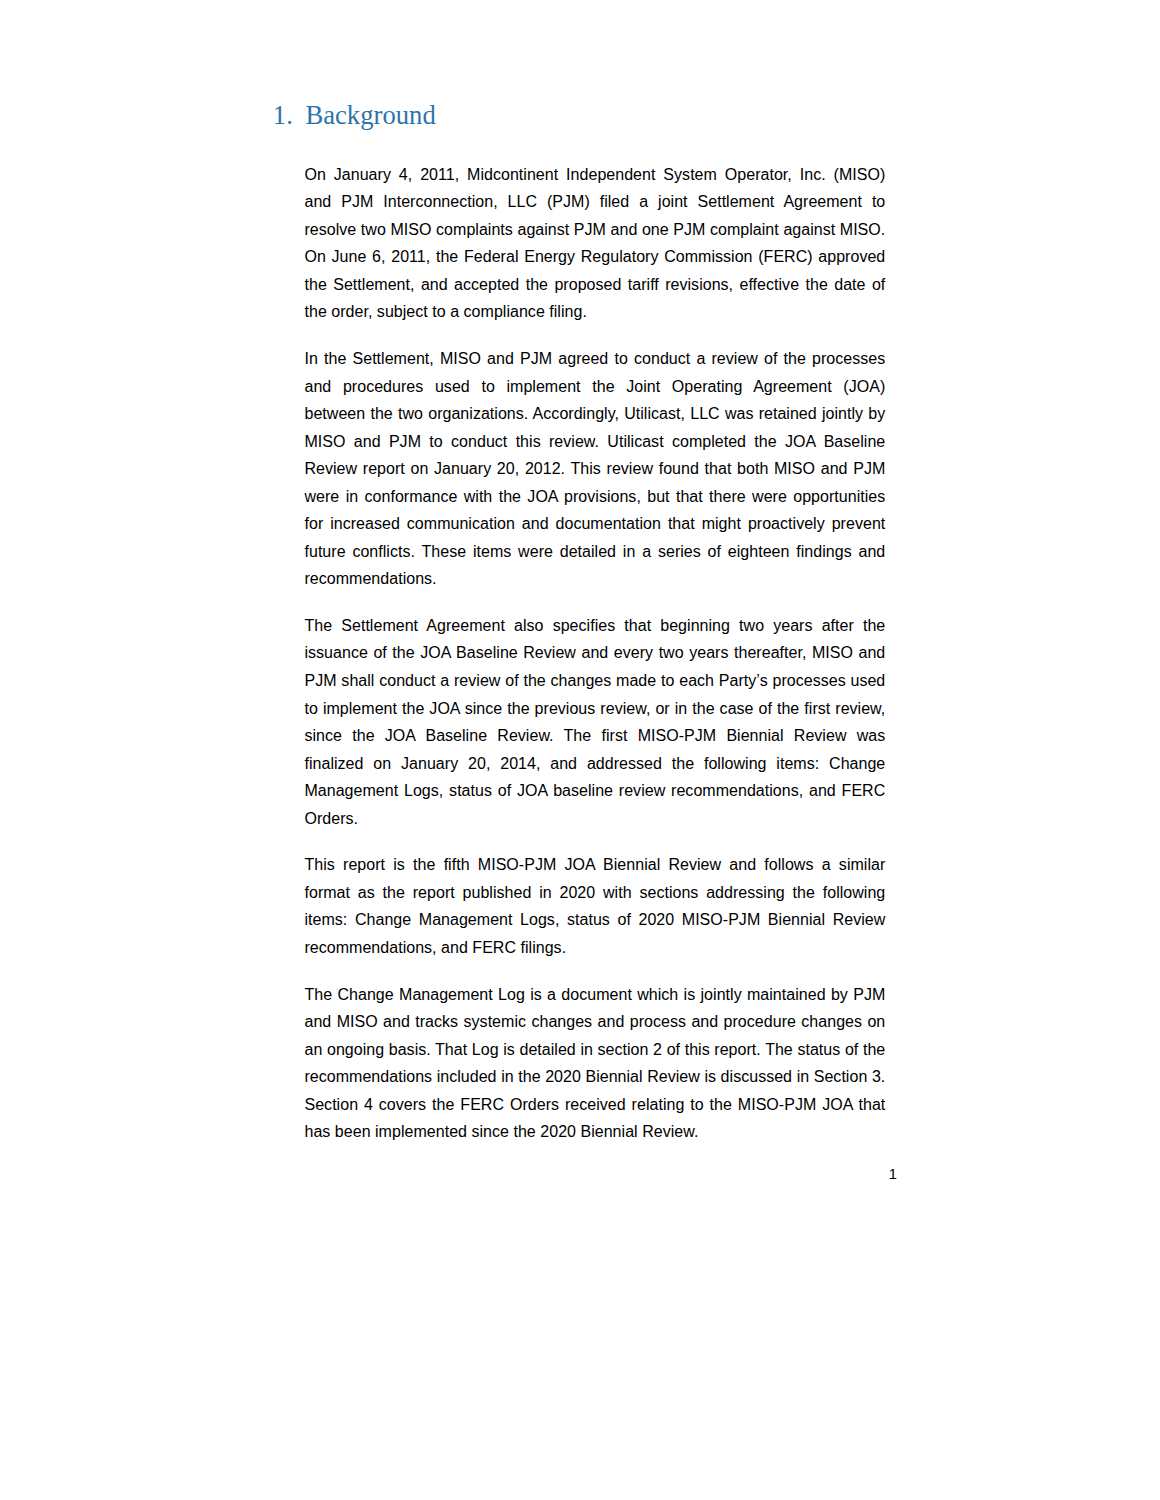1. Background
On January 4, 2011, Midcontinent Independent System Operator, Inc. (MISO) and PJM Interconnection, LLC (PJM) filed a joint Settlement Agreement to resolve two MISO complaints against PJM and one PJM complaint against MISO. On June 6, 2011, the Federal Energy Regulatory Commission (FERC) approved the Settlement, and accepted the proposed tariff revisions, effective the date of the order, subject to a compliance filing.
In the Settlement, MISO and PJM agreed to conduct a review of the processes and procedures used to implement the Joint Operating Agreement (JOA) between the two organizations. Accordingly, Utilicast, LLC was retained jointly by MISO and PJM to conduct this review. Utilicast completed the JOA Baseline Review report on January 20, 2012. This review found that both MISO and PJM were in conformance with the JOA provisions, but that there were opportunities for increased communication and documentation that might proactively prevent future conflicts. These items were detailed in a series of eighteen findings and recommendations.
The Settlement Agreement also specifies that beginning two years after the issuance of the JOA Baseline Review and every two years thereafter, MISO and PJM shall conduct a review of the changes made to each Party’s processes used to implement the JOA since the previous review, or in the case of the first review, since the JOA Baseline Review. The first MISO-PJM Biennial Review was finalized on January 20, 2014, and addressed the following items: Change Management Logs, status of JOA baseline review recommendations, and FERC Orders.
This report is the fifth MISO-PJM JOA Biennial Review and follows a similar format as the report published in 2020 with sections addressing the following items: Change Management Logs, status of 2020 MISO-PJM Biennial Review recommendations, and FERC filings.
The Change Management Log is a document which is jointly maintained by PJM and MISO and tracks systemic changes and process and procedure changes on an ongoing basis. That Log is detailed in section 2 of this report. The status of the recommendations included in the 2020 Biennial Review is discussed in Section 3. Section 4 covers the FERC Orders received relating to the MISO-PJM JOA that has been implemented since the 2020 Biennial Review.
1